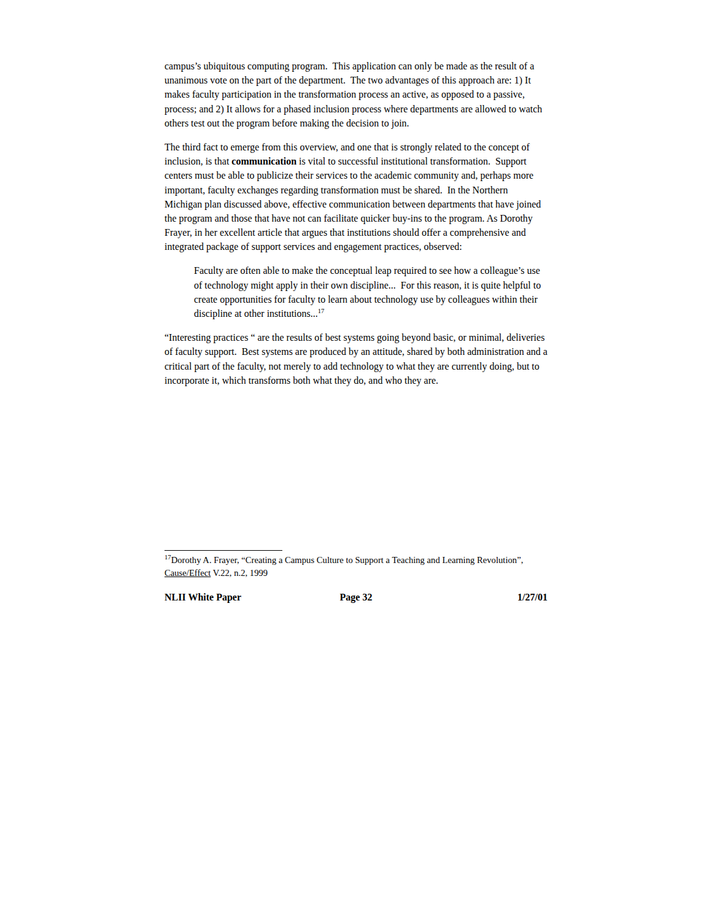campus’s ubiquitous computing program. This application can only be made as the result of a unanimous vote on the part of the department. The two advantages of this approach are: 1) It makes faculty participation in the transformation process an active, as opposed to a passive, process; and 2) It allows for a phased inclusion process where departments are allowed to watch others test out the program before making the decision to join.
The third fact to emerge from this overview, and one that is strongly related to the concept of inclusion, is that communication is vital to successful institutional transformation. Support centers must be able to publicize their services to the academic community and, perhaps more important, faculty exchanges regarding transformation must be shared. In the Northern Michigan plan discussed above, effective communication between departments that have joined the program and those that have not can facilitate quicker buy-ins to the program. As Dorothy Frayer, in her excellent article that argues that institutions should offer a comprehensive and integrated package of support services and engagement practices, observed:
Faculty are often able to make the conceptual leap required to see how a colleague’s use of technology might apply in their own discipline... For this reason, it is quite helpful to create opportunities for faculty to learn about technology use by colleagues within their discipline at other institutions...17
“Interesting practices “ are the results of best systems going beyond basic, or minimal, deliveries of faculty support. Best systems are produced by an attitude, shared by both administration and a critical part of the faculty, not merely to add technology to what they are currently doing, but to incorporate it, which transforms both what they do, and who they are.
17Dorothy A. Frayer, “Creating a Campus Culture to Support a Teaching and Learning Revolution”, Cause/Effect V.22, n.2, 1999
NLII White Paper
Page 32
1/27/01